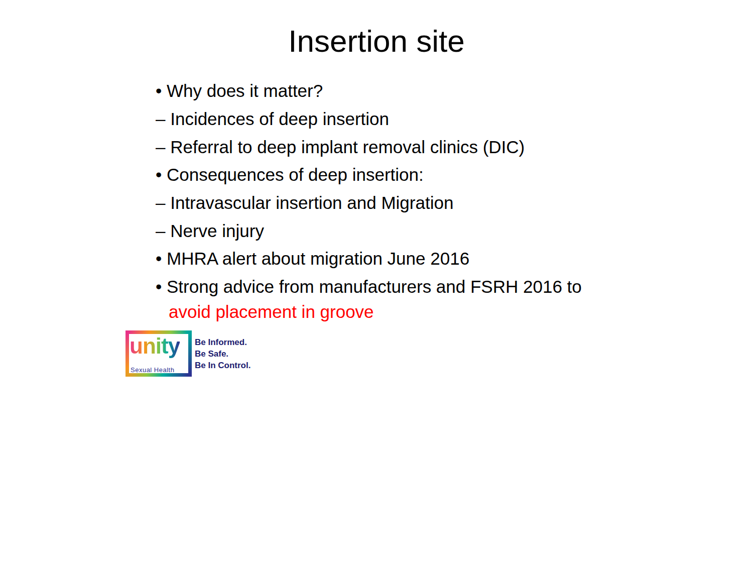Insertion site
• Why does it matter?
– Incidences of deep insertion
– Referral to deep implant removal clinics (DIC)
• Consequences of deep insertion:
– Intravascular insertion and Migration
– Nerve injury
• MHRA alert about migration June 2016
• Strong advice from manufacturers and FSRH 2016 to avoid placement in groove
unity
Sexual Health
Be Informed.
Be Safe.
Be In Control.